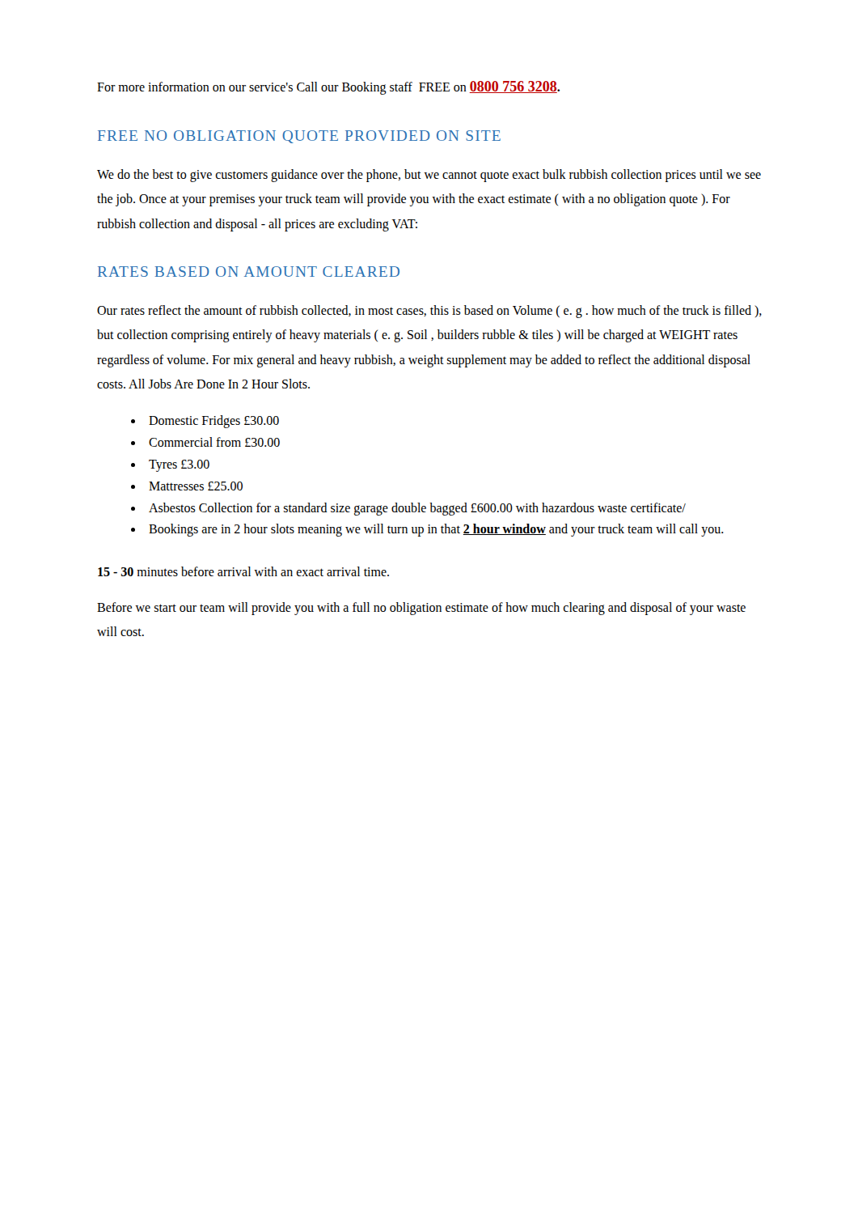For more information on our service's Call our Booking staff FREE on 0800 756 3208.
FREE NO OBLIGATION QUOTE PROVIDED ON SITE
We do the best to give customers guidance over the phone, but we cannot quote exact bulk rubbish collection prices until we see the job. Once at your premises your truck team will provide you with the exact estimate ( with a no obligation quote ). For rubbish collection and disposal - all prices are excluding VAT:
RATES BASED ON AMOUNT CLEARED
Our rates reflect the amount of rubbish collected, in most cases, this is based on Volume ( e. g . how much of the truck is filled ), but collection comprising entirely of heavy materials ( e. g. Soil , builders rubble & tiles ) will be charged at WEIGHT rates regardless of volume. For mix general and heavy rubbish, a weight supplement may be added to reflect the additional disposal costs. All Jobs Are Done In 2 Hour Slots.
Domestic Fridges £30.00
Commercial from £30.00
Tyres £3.00
Mattresses £25.00
Asbestos Collection for a standard size garage double bagged £600.00 with hazardous waste certificate/
Bookings are in 2 hour slots meaning we will turn up in that 2 hour window and your truck team will call you.
15 - 30 minutes before arrival with an exact arrival time.
Before we start our team will provide you with a full no obligation estimate of how much clearing and disposal of your waste will cost.